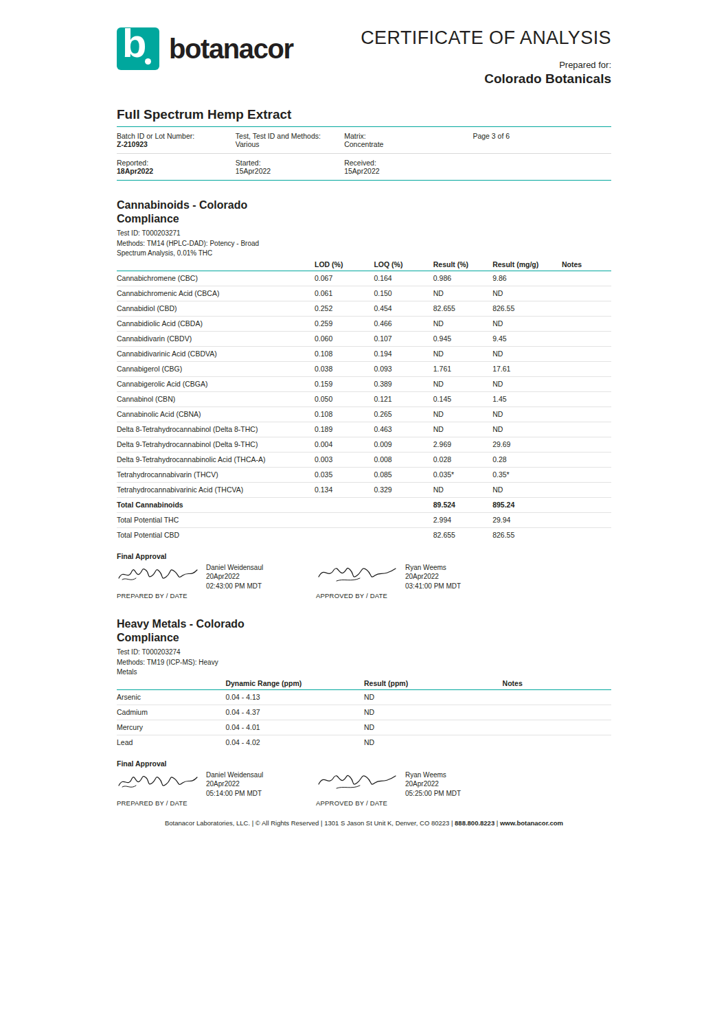botanacor
CERTIFICATE OF ANALYSIS
Prepared for:
Colorado Botanicals
Full Spectrum Hemp Extract
Batch ID or Lot Number:
Z-210923
Test, Test ID and Methods:
Various
Matrix:
Concentrate
Page 3 of 6
Reported:
18Apr2022
Started:
15Apr2022
Received:
15Apr2022
Cannabinoids - Colorado Compliance
Test ID: T000203271
Methods: TM14 (HPLC-DAD): Potency - Broad
Spectrum Analysis, 0.01% THC
| | LOD (%) | LOQ (%) | Result (%) | Result (mg/g) | Notes |
| --- | --- | --- | --- | --- | --- |
| Cannabichromene (CBC) | 0.067 | 0.164 | 0.986 | 9.86 | |
| Cannabichromenic Acid (CBCA) | 0.061 | 0.150 | ND | ND | |
| Cannabidiol (CBD) | 0.252 | 0.454 | 82.655 | 826.55 | |
| Cannabidiolic Acid (CBDA) | 0.259 | 0.466 | ND | ND | |
| Cannabidivarin (CBDV) | 0.060 | 0.107 | 0.945 | 9.45 | |
| Cannabidivarinic Acid (CBDVA) | 0.108 | 0.194 | ND | ND | |
| Cannabigerol (CBG) | 0.038 | 0.093 | 1.761 | 17.61 | |
| Cannabigerolic Acid (CBGA) | 0.159 | 0.389 | ND | ND | |
| Cannabinol (CBN) | 0.050 | 0.121 | 0.145 | 1.45 | |
| Cannabinolic Acid (CBNA) | 0.108 | 0.265 | ND | ND | |
| Delta 8-Tetrahydrocannabinol (Delta 8-THC) | 0.189 | 0.463 | ND | ND | |
| Delta 9-Tetrahydrocannabinol (Delta 9-THC) | 0.004 | 0.009 | 2.969 | 29.69 | |
| Delta 9-Tetrahydrocannabinolic Acid (THCA-A) | 0.003 | 0.008 | 0.028 | 0.28 | |
| Tetrahydrocannabivarin (THCV) | 0.035 | 0.085 | 0.035* | 0.35* | |
| Tetrahydrocannabivarinic Acid (THCVA) | 0.134 | 0.329 | ND | ND | |
| Total Cannabinoids | | | 89.524 | 895.24 | |
| Total Potential THC | | | 2.994 | 29.94 | |
| Total Potential CBD | | | 82.655 | 826.55 | |
Final Approval
Daniel Weidensaul
20Apr2022
02:43:00 PM MDT
PREPARED BY / DATE
Ryan Weems
20Apr2022
03:41:00 PM MDT
APPROVED BY / DATE
Heavy Metals - Colorado Compliance
Test ID: T000203274
Methods: TM19 (ICP-MS): Heavy
Metals
| | Dynamic Range (ppm) | Result (ppm) | Notes |
| --- | --- | --- | --- |
| Arsenic | 0.04 - 4.13 | ND | |
| Cadmium | 0.04 - 4.37 | ND | |
| Mercury | 0.04 - 4.01 | ND | |
| Lead | 0.04 - 4.02 | ND | |
Final Approval
Daniel Weidensaul
20Apr2022
05:14:00 PM MDT
PREPARED BY / DATE
Ryan Weems
20Apr2022
05:25:00 PM MDT
APPROVED BY / DATE
Botanacor Laboratories, LLC. | © All Rights Reserved | 1301 S Jason St Unit K, Denver, CO 80223 | 888.800.8223 | www.botanacor.com